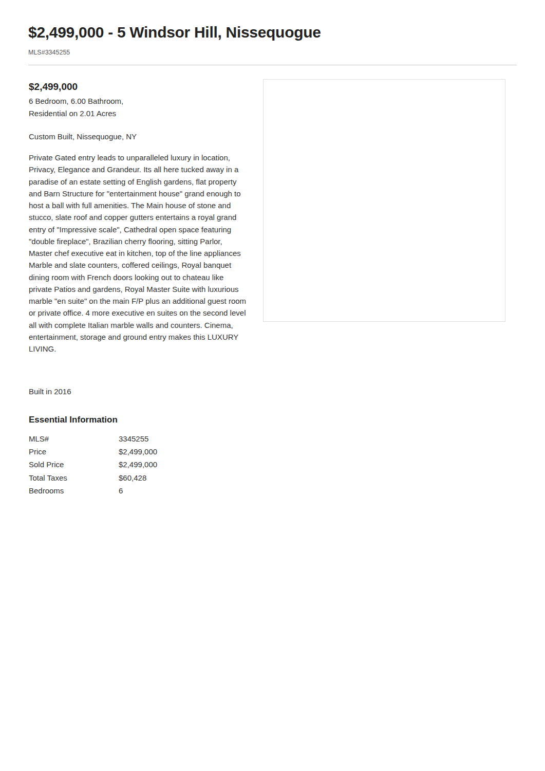$2,499,000 - 5 Windsor Hill, Nissequogue
MLS#3345255
| $2,499,000 6 Bedroom, 6.00 Bathroom, Residential on 2.01 Acres Custom Built, Nissequogue, NY Private Gated entry leads to unparalleled luxury in location, Privacy, Elegance and Grandeur. Its all here tucked away in a paradise of an estate setting of English gardens, flat property and Barn Structure for "entertainment house" grand enough to host a ball with full amenities. The Main house of stone and stucco, slate roof and copper gutters entertains a royal grand entry of "Impressive scale", Cathedral open space featuring "double fireplace", Brazilian cherry flooring, sitting Parlor, Master chef executive eat in kitchen, top of the line appliances Marble and slate counters, coffered ceilings, Royal banquet dining room with French doors looking out to chateau like private Patios and gardens, Royal Master Suite with luxurious marble "en suite" on the main F/P plus an additional guest room or private office. 4 more executive en suites on the second level all with complete Italian marble walls and counters. Cinema, entertainment, storage and ground entry makes this LUXURY LIVING. Built in 2016 Essential Information / MLS# / 3345255 / / Price / $2,499,000 / / Sold Price / $2,499,000 / / Total Taxes / $60,428 / / Bedrooms / 6 / | |